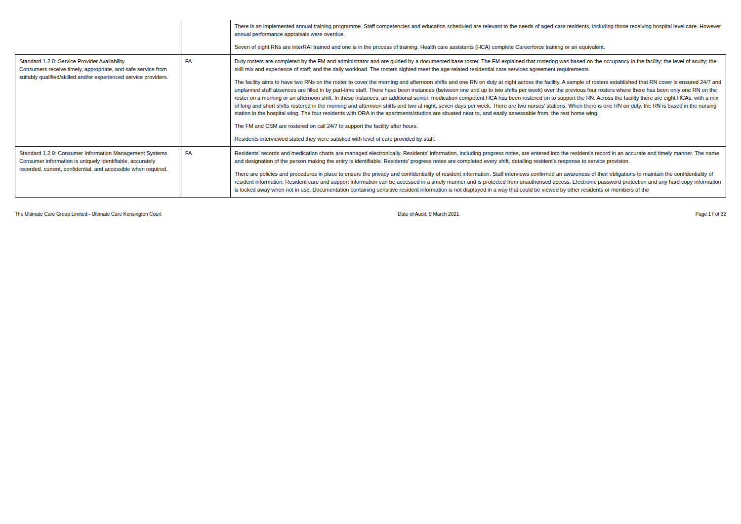| | | There is an implemented annual training programme. Staff competencies and education scheduled are relevant to the needs of aged-care residents, including those receiving hospital level care. However annual performance appraisals were overdue. Seven of eight RNs are interRAI trained and one is in the process of training. Health care assistants (HCA) complete Careerforce training or an equivalent. |
| Standard 1.2.8: Service Provider Availability Consumers receive timely, appropriate, and safe service from suitably qualified/skilled and/or experienced service providers. | FA | Duty rosters are completed by the FM and administrator and are guided by a documented base roster. The FM explained that rostering was based on the occupancy in the facility; the level of acuity; the skill mix and experience of staff; and the daily workload. The rosters sighted meet the age-related residential care services agreement requirements. The facility aims to have two RNs on the roster to cover the morning and afternoon shifts and one RN on duty at night across the facility. A sample of rosters established that RN cover is ensured 24/7 and unplanned staff absences are filled in by part-time staff. There have been instances (between one and up to two shifts per week) over the previous four rosters where there has been only one RN on the roster on a morning or an afternoon shift. In these instances, an additional senior, medication competent HCA has been rostered on to support the RN. Across the facility there are eight HCAs, with a mix of long and short shifts rostered in the morning and afternoon shifts and two at night, seven days per week. There are two nurses' stations. When there is one RN on duty, the RN is based in the nursing station in the hospital wing. The four residents with ORA in the apartments/studios are situated near to, and easily assessable from, the rest home wing. The FM and CSM are rostered on call 24/7 to support the facility after hours. Residents interviewed stated they were satisfied with level of care provided by staff. |
| Standard 1.2.9: Consumer Information Management Systems Consumer information is uniquely identifiable, accurately recorded, current, confidential, and accessible when required. | FA | Residents' records and medication charts are managed electronically. Residents' information, including progress notes, are entered into the resident's record in an accurate and timely manner. The name and designation of the person making the entry is identifiable. Residents' progress notes are completed every shift, detailing resident's response to service provision. There are policies and procedures in place to ensure the privacy and confidentiality of resident information. Staff interviews confirmed an awareness of their obligations to maintain the confidentiality of resident information. Resident care and support information can be accessed in a timely manner and is protected from unauthorised access. Electronic password protection and any hard copy information is locked away when not in use. Documentation containing sensitive resident information is not displayed in a way that could be viewed by other residents or members of the |
The Ultimate Care Group Limited - Ultimate Care Kensington Court Date of Audit: 9 March 2021 Page 17 of 32